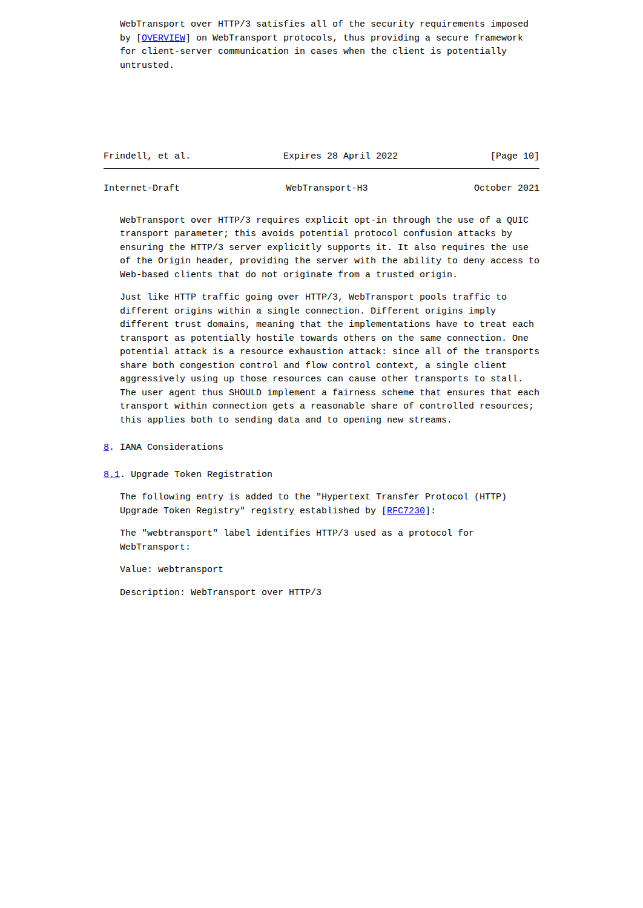WebTransport over HTTP/3 satisfies all of the security requirements imposed by [OVERVIEW] on WebTransport protocols, thus providing a secure framework for client-server communication in cases when the client is potentially untrusted.
Frindell, et al. Expires 28 April 2022 [Page 10]
Internet-Draft WebTransport-H3 October 2021
WebTransport over HTTP/3 requires explicit opt-in through the use of a QUIC transport parameter; this avoids potential protocol confusion attacks by ensuring the HTTP/3 server explicitly supports it. It also requires the use of the Origin header, providing the server with the ability to deny access to Web-based clients that do not originate from a trusted origin.
Just like HTTP traffic going over HTTP/3, WebTransport pools traffic to different origins within a single connection. Different origins imply different trust domains, meaning that the implementations have to treat each transport as potentially hostile towards others on the same connection. One potential attack is a resource exhaustion attack: since all of the transports share both congestion control and flow control context, a single client aggressively using up those resources can cause other transports to stall. The user agent thus SHOULD implement a fairness scheme that ensures that each transport within connection gets a reasonable share of controlled resources; this applies both to sending data and to opening new streams.
8. IANA Considerations
8.1. Upgrade Token Registration
The following entry is added to the "Hypertext Transfer Protocol (HTTP) Upgrade Token Registry" registry established by [RFC7230]:
The "webtransport" label identifies HTTP/3 used as a protocol for WebTransport:
Value: webtransport
Description: WebTransport over HTTP/3